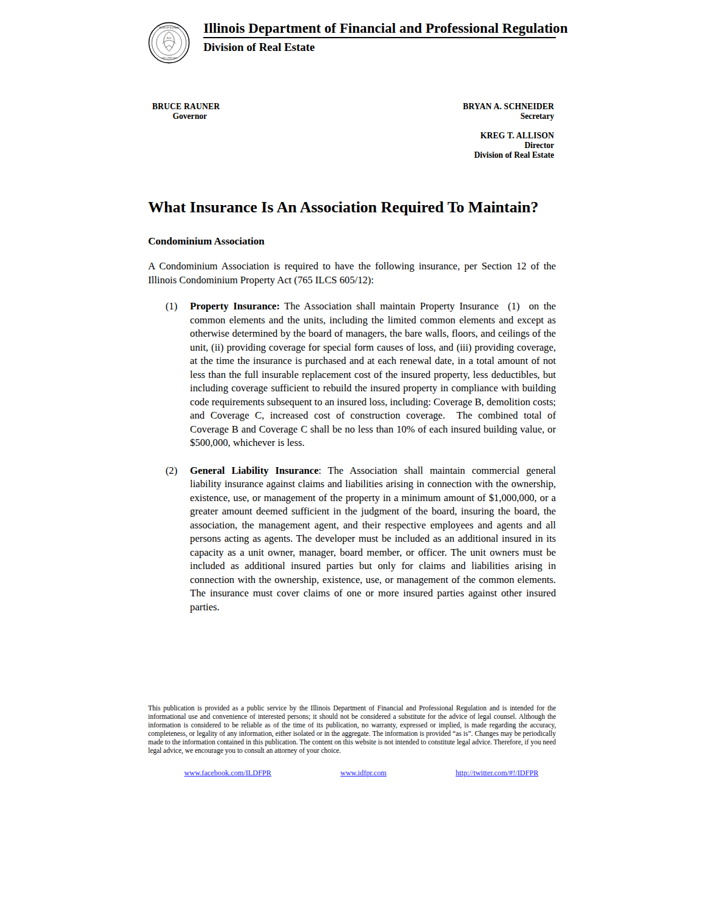STATE OF ILLINOIS AUG. 26TH 1818 SEAL
Illinois Department of Financial and Professional Regulation
Division of Real Estate
| BRUCE RAUNER Governor | BRYAN A. SCHNEIDER Secretary KREG T. ALLISON Director Division of Real Estate |
What Insurance Is An Association Required To Maintain?
Condominium Association
A Condominium Association is required to have the following insurance, per Section 12 of the Illinois Condominium Property Act (765 ILCS 605/12):
(1) Property Insurance: The Association shall maintain Property Insurance (1) on the common elements and the units, including the limited common elements and except as otherwise determined by the board of managers, the bare walls, floors, and ceilings of the unit, (ii) providing coverage for special form causes of loss, and (iii) providing coverage, at the time the insurance is purchased and at each renewal date, in a total amount of not less than the full insurable replacement cost of the insured property, less deductibles, but including coverage sufficient to rebuild the insured property in compliance with building code requirements subsequent to an insured loss, including: Coverage B, demolition costs; and Coverage C, increased cost of construction coverage. The combined total of Coverage B and Coverage C shall be no less than 10% of each insured building value, or $500,000, whichever is less.
(2) General Liability Insurance: The Association shall maintain commercial general liability insurance against claims and liabilities arising in connection with the ownership, existence, use, or management of the property in a minimum amount of $1,000,000, or a greater amount deemed sufficient in the judgment of the board, insuring the board, the association, the management agent, and their respective employees and agents and all persons acting as agents. The developer must be included as an additional insured in its capacity as a unit owner, manager, board member, or officer. The unit owners must be included as additional insured parties but only for claims and liabilities arising in connection with the ownership, existence, use, or management of the common elements. The insurance must cover claims of one or more insured parties against other insured parties.
This publication is provided as a public service by the Illinois Department of Financial and Professional Regulation and is intended for the informational use and convenience of interested persons; it should not be considered a substitute for the advice of legal counsel. Although the information is considered to be reliable as of the time of its publication, no warranty, expressed or implied, is made regarding the accuracy, completeness, or legality of any information, either isolated or in the aggregate. The information is provided “as is”. Changes may be periodically made to the information contained in this publication. The content on this website is not intended to constitute legal advice. Therefore, if you need legal advice, we encourage you to consult an attorney of your choice.
www.facebook.com/ILDFPR www.idfpr.com http://twitter.com/#!/IDFPR